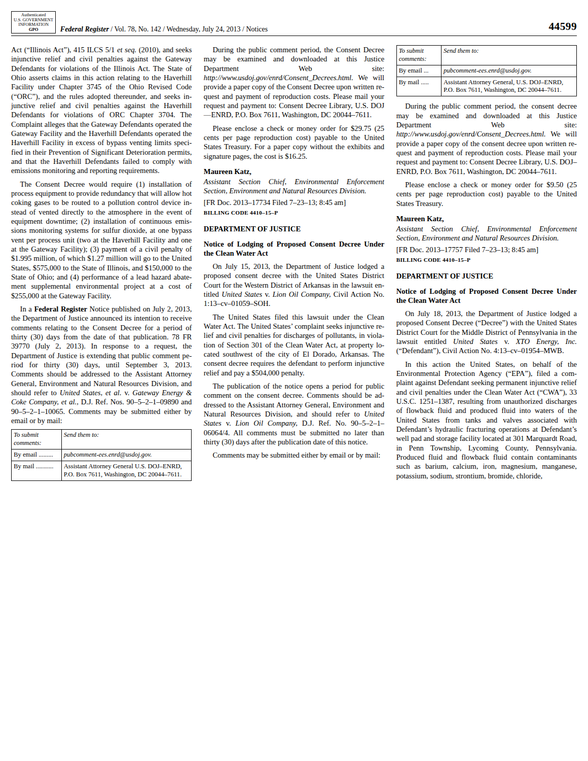Authenticated
U.S. GOVERNMENT
INFORMATION
GPO
Federal Register / Vol. 78, No. 142 / Wednesday, July 24, 2013 / Notices
44599
Act (“Illinois Act”), 415 ILCS 5/1 et seq. (2010), and seeks injunctive relief and civil penalties against the Gateway Defendants for violations of the Illinois Act. The State of Ohio asserts claims in this action relating to the Haverhill Facility under Chapter 3745 of the Ohio Revised Code (“ORC”), and the rules adopted thereunder, and seeks injunctive relief and civil penalties against the Haverhill Defendants for violations of ORC Chapter 3704. The Complaint alleges that the Gateway Defendants operated the Gateway Facility and the Haverhill Defendants operated the Haverhill Facility in excess of bypass venting limits specified in their Prevention of Significant Deterioration permits, and that the Haverhill Defendants failed to comply with emissions monitoring and reporting requirements.
The Consent Decree would require (1) installation of process equipment to provide redundancy that will allow hot coking gases to be routed to a pollution control device instead of vented directly to the atmosphere in the event of equipment downtime; (2) installation of continuous emissions monitoring systems for sulfur dioxide, at one bypass vent per process unit (two at the Haverhill Facility and one at the Gateway Facility); (3) payment of a civil penalty of $1.995 million, of which $1.27 million will go to the United States, $575,000 to the State of Illinois, and $150,000 to the State of Ohio; and (4) performance of a lead hazard abatement supplemental environmental project at a cost of $255,000 at the Gateway Facility.
In a Federal Register Notice published on July 2, 2013, the Department of Justice announced its intention to receive comments relating to the Consent Decree for a period of thirty (30) days from the date of that publication. 78 FR 39770 (July 2, 2013). In response to a request, the Department of Justice is extending that public comment period for thirty (30) days, until September 3, 2013. Comments should be addressed to the Assistant Attorney General, Environment and Natural Resources Division, and should refer to United States, et al. v. Gateway Energy & Coke Company, et al., D.J. Ref. Nos. 90–5–2–1–09890 and 90–5–2–1–10065. Comments may be submitted either by email or by mail:
| To submit comments: | Send them to: |
| --- | --- |
| By email ......... | pubcomment-ees.enrd@usdoj.gov. |
| By mail ........... | Assistant Attorney General U.S. DOJ–ENRD, P.O. Box 7611, Washington, DC 20044–7611. |
During the public comment period, the Consent Decree may be examined and downloaded at this Justice Department Web site: http://www.usdoj.gov/enrd/Consent_Decrees.html. We will provide a paper copy of the Consent Decree upon written request and payment of reproduction costs. Please mail your request and payment to: Consent Decree Library, U.S. DOJ—ENRD, P.O. Box 7611, Washington, DC 20044–7611.
Please enclose a check or money order for $29.75 (25 cents per page reproduction cost) payable to the United States Treasury. For a paper copy without the exhibits and signature pages, the cost is $16.25.
Maureen Katz,
Assistant Section Chief, Environmental Enforcement Section, Environment and Natural Resources Division.
[FR Doc. 2013–17734 Filed 7–23–13; 8:45 am]
BILLING CODE 4410–15–P
DEPARTMENT OF JUSTICE
Notice of Lodging of Proposed Consent Decree Under the Clean Water Act
On July 15, 2013, the Department of Justice lodged a proposed consent decree with the United States District Court for the Western District of Arkansas in the lawsuit entitled United States v. Lion Oil Company, Civil Action No. 1:13–cv–01059–SOH.
The United States filed this lawsuit under the Clean Water Act. The United States’ complaint seeks injunctive relief and civil penalties for discharges of pollutants, in violation of Section 301 of the Clean Water Act, at property located southwest of the city of El Dorado, Arkansas. The consent decree requires the defendant to perform injunctive relief and pay a $504,000 penalty.
The publication of the notice opens a period for public comment on the consent decree. Comments should be addressed to the Assistant Attorney General, Environment and Natural Resources Division, and should refer to United States v. Lion Oil Company, D.J. Ref. No. 90–5–2–1–06064/4. All comments must be submitted no later than thirty (30) days after the publication date of this notice.
Comments may be submitted either by email or by mail:
| To submit comments: | Send them to: |
| --- | --- |
| By email ... | pubcomment-ees.enrd@usdoj.gov. |
| By mail ..... | Assistant Attorney General, U.S. DOJ–ENRD, P.O. Box 7611, Washington, DC 20044–7611. |
During the public comment period, the consent decree may be examined and downloaded at this Justice Department Web site: http://www.usdoj.gov/enrd/Consent_Decrees.html. We will provide a paper copy of the consent decree upon written request and payment of reproduction costs. Please mail your request and payment to: Consent Decree Library, U.S. DOJ–ENRD, P.O. Box 7611, Washington, DC 20044–7611.
Please enclose a check or money order for $9.50 (25 cents per page reproduction cost) payable to the United States Treasury.
Maureen Katz,
Assistant Section Chief, Environmental Enforcement Section, Environment and Natural Resources Division.
[FR Doc. 2013–17757 Filed 7–23–13; 8:45 am]
BILLING CODE 4410–15–P
DEPARTMENT OF JUSTICE
Notice of Lodging of Proposed Consent Decree Under the Clean Water Act
On July 18, 2013, the Department of Justice lodged a proposed Consent Decree (“Decree”) with the United States District Court for the Middle District of Pennsylvania in the lawsuit entitled United States v. XTO Energy, Inc. (“Defendant”), Civil Action No. 4:13–cv–01954–MWB.
In this action the United States, on behalf of the Environmental Protection Agency (“EPA”), filed a complaint against Defendant seeking permanent injunctive relief and civil penalties under the Clean Water Act (“CWA”), 33 U.S.C. 1251–1387, resulting from unauthorized discharges of flowback fluid and produced fluid into waters of the United States from tanks and valves associated with Defendant’s hydraulic fracturing operations at Defendant’s well pad and storage facility located at 301 Marquardt Road, in Penn Township, Lycoming County, Pennsylvania. Produced fluid and flowback fluid contain contaminants such as barium, calcium, iron, magnesium, manganese, potassium, sodium, strontium, bromide, chloride,